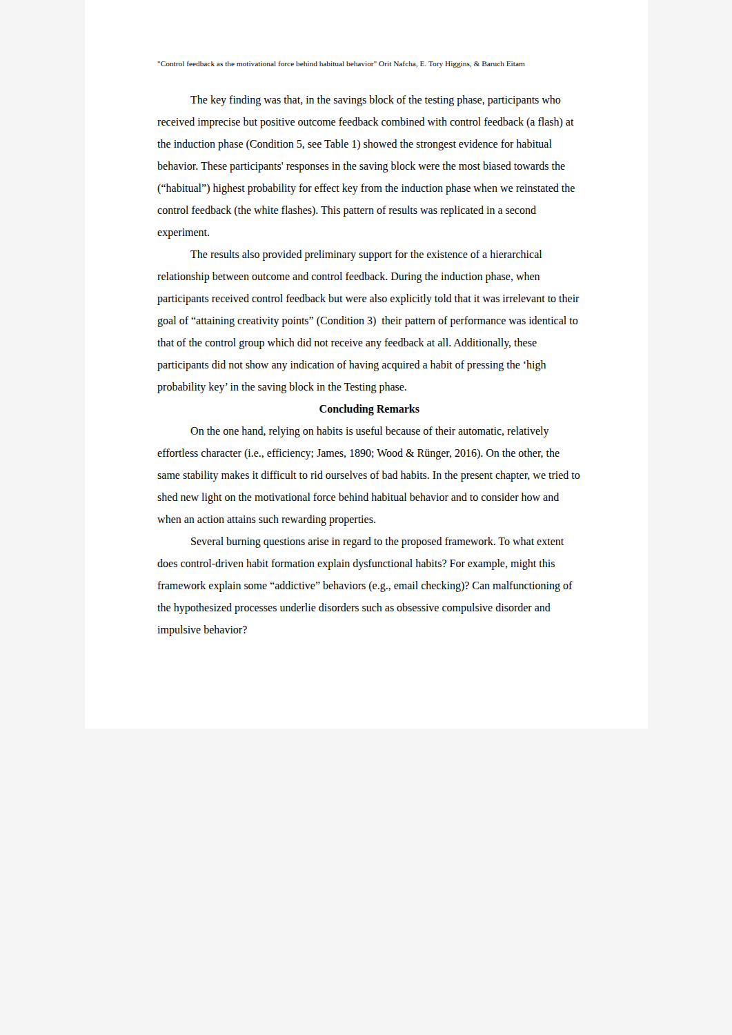"Control feedback as the motivational force behind habitual behavior" Orit Nafcha, E. Tory Higgins, & Baruch Eitam
The key finding was that, in the savings block of the testing phase, participants who received imprecise but positive outcome feedback combined with control feedback (a flash) at the induction phase (Condition 5, see Table 1) showed the strongest evidence for habitual behavior. These participants' responses in the saving block were the most biased towards the (“habitual”) highest probability for effect key from the induction phase when we reinstated the control feedback (the white flashes). This pattern of results was replicated in a second experiment.
The results also provided preliminary support for the existence of a hierarchical relationship between outcome and control feedback. During the induction phase, when participants received control feedback but were also explicitly told that it was irrelevant to their goal of “attaining creativity points” (Condition 3) their pattern of performance was identical to that of the control group which did not receive any feedback at all. Additionally, these participants did not show any indication of having acquired a habit of pressing the ‘high probability key’ in the saving block in the Testing phase.
Concluding Remarks
On the one hand, relying on habits is useful because of their automatic, relatively effortless character (i.e., efficiency; James, 1890; Wood & Rünger, 2016). On the other, the same stability makes it difficult to rid ourselves of bad habits. In the present chapter, we tried to shed new light on the motivational force behind habitual behavior and to consider how and when an action attains such rewarding properties.
Several burning questions arise in regard to the proposed framework. To what extent does control-driven habit formation explain dysfunctional habits? For example, might this framework explain some “addictive” behaviors (e.g., email checking)? Can malfunctioning of the hypothesized processes underlie disorders such as obsessive compulsive disorder and impulsive behavior?